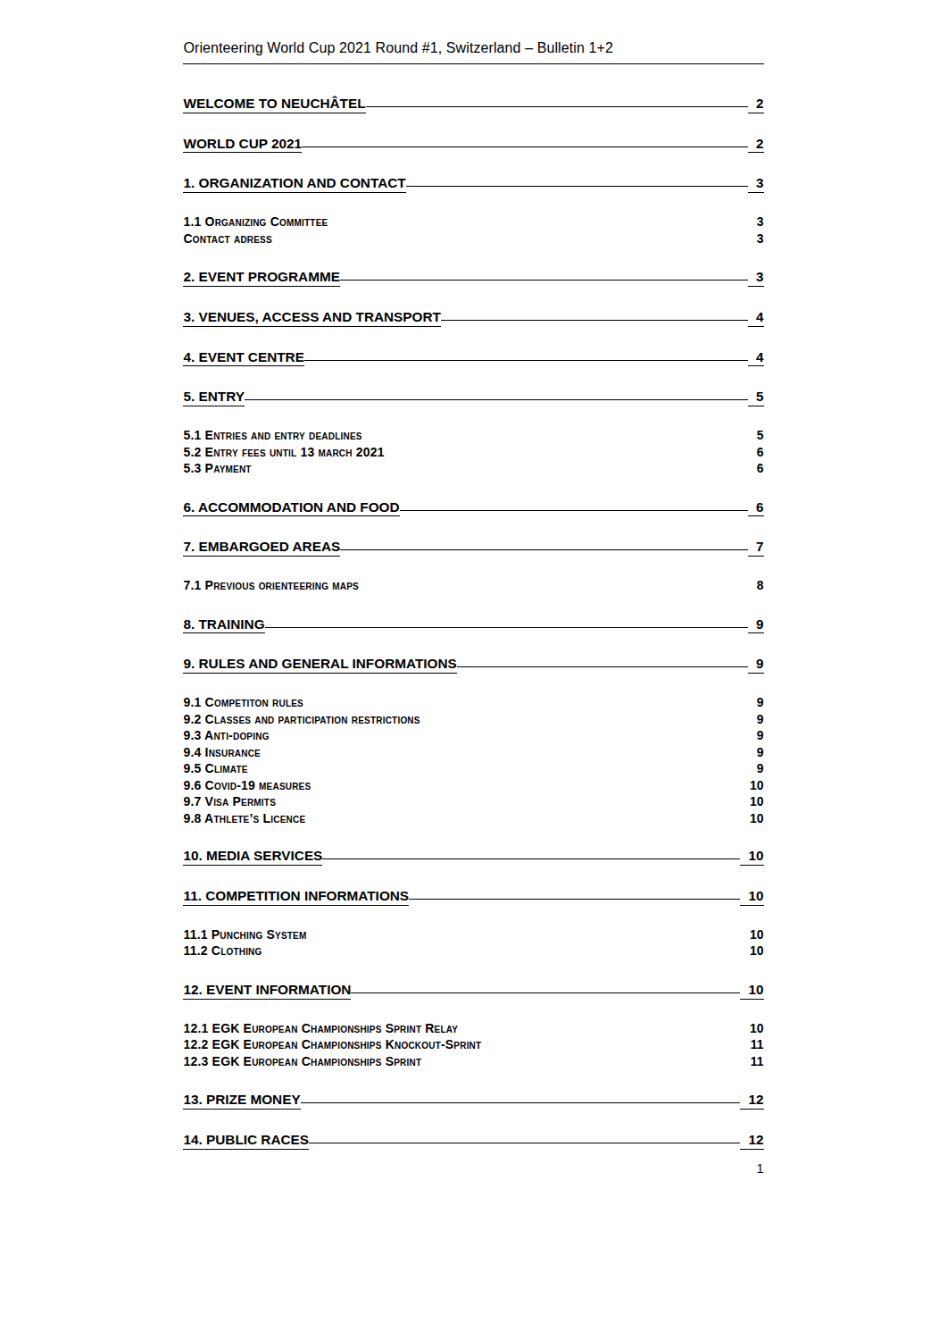Orienteering World Cup 2021 Round #1, Switzerland – Bulletin 1+2
Welcome to Neuchâtel 2
World Cup 2021 2
1. Organization and contact 3
1.1 Organizing Committee 3
Contact adress 3
2. Event programme 3
3. Venues, access and transport 4
4. Event centre 4
5. Entry 5
5.1 Entries and entry deadlines 5
5.2 Entry fees until 13 march 2021 6
5.3 Payment 6
6. Accommodation and food 6
7. Embargoed areas 7
7.1 Previous orienteering maps 8
8. Training 9
9. Rules and general informations 9
9.1 Competiton rules 9
9.2 Classes and participation restrictions 9
9.3 Anti-doping 9
9.4 Insurance 9
9.5 Climate 9
9.6 Covid-19 measures 10
9.7 Visa Permits 10
9.8 Athlete’s Licence 10
10. Media services 10
11. Competition informations 10
11.1 Punching System 10
11.2 Clothing 10
12. Event information 10
12.1 EGK European Championships Sprint Relay 10
12.2 EGK European Championships Knockout-Sprint 11
12.3 EGK European Championships Sprint 11
13. Prize money 12
14. Public races 12
1